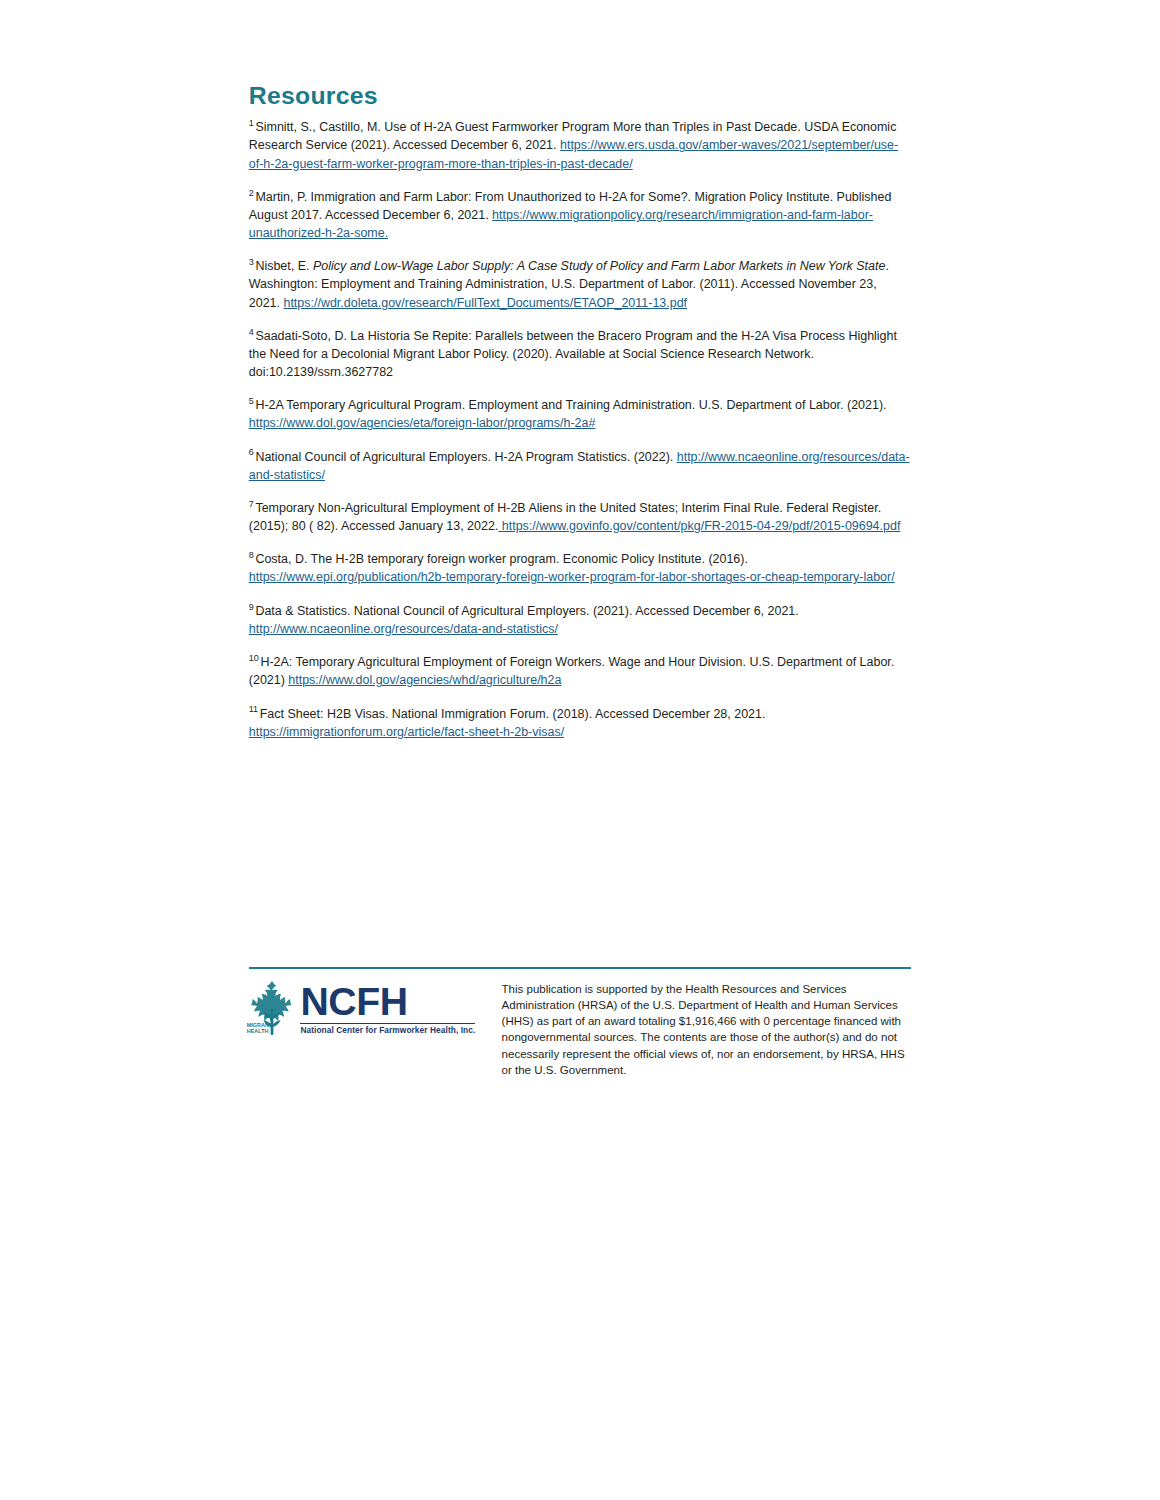Resources
1Simnitt, S., Castillo, M. Use of H-2A Guest Farmworker Program More than Triples in Past Decade. USDA Economic Research Service (2021). Accessed December 6, 2021. https://www.ers.usda.gov/amber-waves/2021/september/use-of-h-2a-guest-farm-worker-program-more-than-triples-in-past-decade/
2Martin, P. Immigration and Farm Labor: From Unauthorized to H-2A for Some?. Migration Policy Institute. Published August 2017. Accessed December 6, 2021. https://www.migrationpolicy.org/research/immigration-and-farm-labor-unauthorized-h-2a-some.
3Nisbet, E. Policy and Low-Wage Labor Supply: A Case Study of Policy and Farm Labor Markets in New York State. Washington: Employment and Training Administration, U.S. Department of Labor. (2011). Accessed November 23, 2021. https://wdr.doleta.gov/research/FullText_Documents/ETAOP_2011-13.pdf
4Saadati-Soto, D. La Historia Se Repite: Parallels between the Bracero Program and the H-2A Visa Process Highlight the Need for a Decolonial Migrant Labor Policy. (2020). Available at Social Science Research Network. doi:10.2139/ssrn.3627782
5H-2A Temporary Agricultural Program. Employment and Training Administration. U.S. Department of Labor. (2021). https://www.dol.gov/agencies/eta/foreign-labor/programs/h-2a#
6National Council of Agricultural Employers. H-2A Program Statistics. (2022). http://www.ncaeonline.org/resources/data-and-statistics/
7Temporary Non-Agricultural Employment of H-2B Aliens in the United States; Interim Final Rule. Federal Register. (2015); 80 ( 82). Accessed January 13, 2022. https://www.govinfo.gov/content/pkg/FR-2015-04-29/pdf/2015-09694.pdf
8Costa, D. The H-2B temporary foreign worker program. Economic Policy Institute. (2016). https://www.epi.org/publication/h2b-temporary-foreign-worker-program-for-labor-shortages-or-cheap-temporary-labor/
9Data & Statistics. National Council of Agricultural Employers. (2021). Accessed December 6, 2021. http://www.ncaeonline.org/resources/data-and-statistics/
10H-2A: Temporary Agricultural Employment of Foreign Workers. Wage and Hour Division. U.S. Department of Labor. (2021) https://www.dol.gov/agencies/whd/agriculture/h2a
11Fact Sheet: H2B Visas. National Immigration Forum. (2018). Accessed December 28, 2021. https://immigrationforum.org/article/fact-sheet-h-2b-visas/
MIGRANT
HEALTH
NCFH National Center for Farmworker Health, Inc.
This publication is supported by the Health Resources and Services Administration (HRSA) of the U.S. Department of Health and Human Services (HHS) as part of an award totaling $1,916,466 with 0 percentage financed with nongovernmental sources. The contents are those of the author(s) and do not necessarily represent the official views of, nor an endorsement, by HRSA, HHS or the U.S. Government.